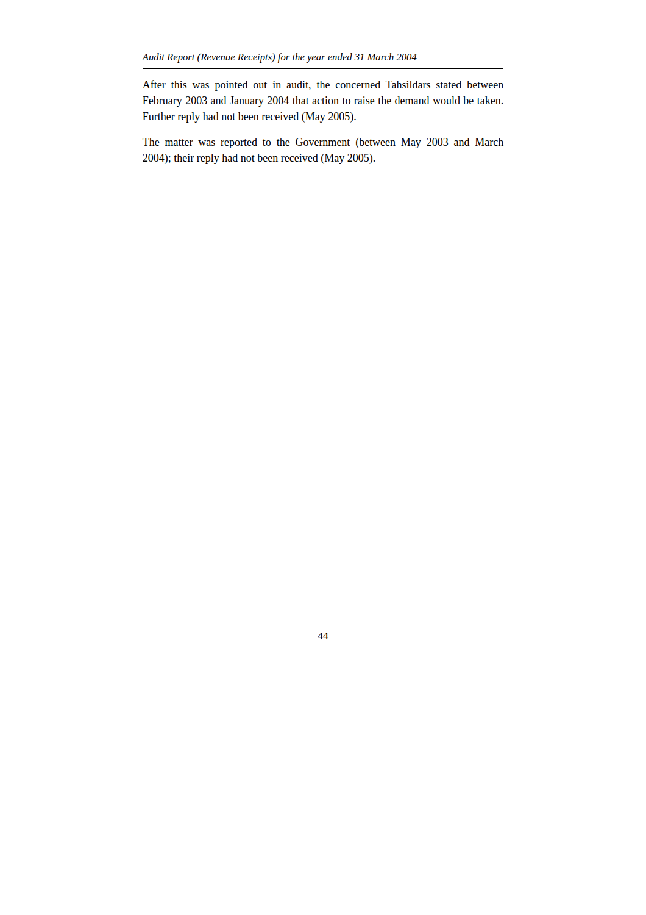Audit Report (Revenue Receipts) for the year ended 31 March 2004
After this was pointed out in audit, the concerned Tahsildars stated between February 2003 and January 2004 that action to raise the demand would be taken. Further reply had not been received (May 2005).
The matter was reported to the Government (between May 2003 and March 2004); their reply had not been received (May 2005).
44